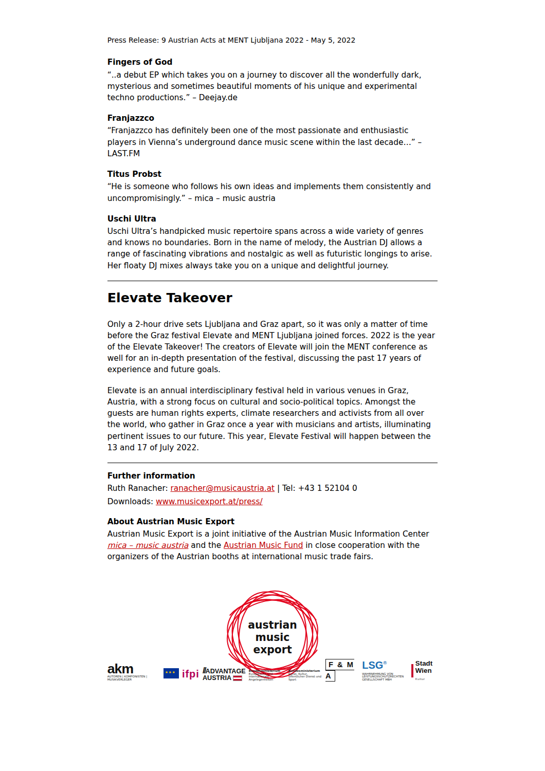Press Release: 9 Austrian Acts at MENT Ljubljana 2022 - May 5, 2022
Fingers of God
“..a debut EP which takes you on a journey to discover all the wonderfully dark, mysterious and sometimes beautiful moments of his unique and experimental techno productions.” – Deejay.de
Franjazzco
“Franjazzco has definitely been one of the most passionate and enthusiastic players in Vienna’s underground dance music scene within the last decade…” – LAST.FM
Titus Probst
“He is someone who follows his own ideas and implements them consistently and uncompromisingly.” – mica – music austria
Uschi Ultra
Uschi Ultra’s handpicked music repertoire spans across a wide variety of genres and knows no boundaries. Born in the name of melody, the Austrian DJ allows a range of fascinating vibrations and nostalgic as well as futuristic longings to arise. Her floaty DJ mixes always take you on a unique and delightful journey.
Elevate Takeover
Only a 2-hour drive sets Ljubljana and Graz apart, so it was only a matter of time before the Graz festival Elevate and MENT Ljubljana joined forces. 2022 is the year of the Elevate Takeover! The creators of Elevate will join the MENT conference as well for an in-depth presentation of the festival, discussing the past 17 years of experience and future goals.
Elevate is an annual interdisciplinary festival held in various venues in Graz, Austria, with a strong focus on cultural and socio-political topics. Amongst the guests are human rights experts, climate researchers and activists from all over the world, who gather in Graz once a year with musicians and artists, illuminating pertinent issues to our future. This year, Elevate Festival will happen between the 13 and 17 of July 2022.
Further information
Ruth Ranacher: ranacher@musicaustria.at | Tel: +43 1 52104 0
Downloads: www.musicexport.at/press/
About Austrian Music Export
Austrian Music Export is a joint initiative of the Austrian Music Information Center mica – music austria and the Austrian Music Fund in close cooperation with the organizers of the Austrian booths at international music trade fairs.
austrian music export
akm
AUTOREN | KOMPONISTEN | MUSIKVERLEGER
ifpi
//ADVANTAGE
AUSTRIA
≡
Bundesministerium
Europäische und internationale
Angelegenheiten
≡
Bundesministerium
Kunst, Kultur,
öffentlicher Dienst und Sport
F & M A
LSG®
WAHRNEHMUNG VON LEISTUNGSSCHUTZRECHTEN GESELLSCHAFT MBH
Stadt
Wien Kultur